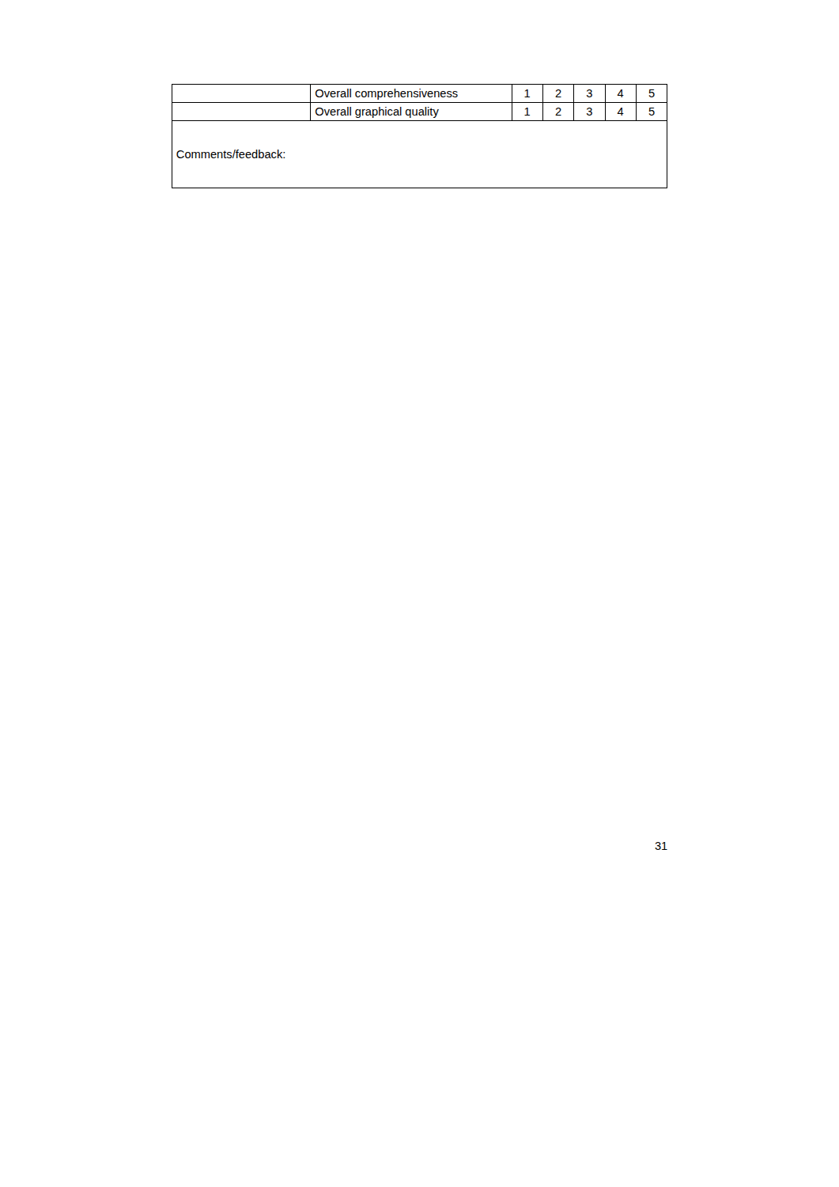| | Overall comprehensiveness | 1 | 2 | 3 | 4 | 5 |
| | Overall graphical quality | 1 | 2 | 3 | 4 | 5 |
| Comments/feedback: |
31